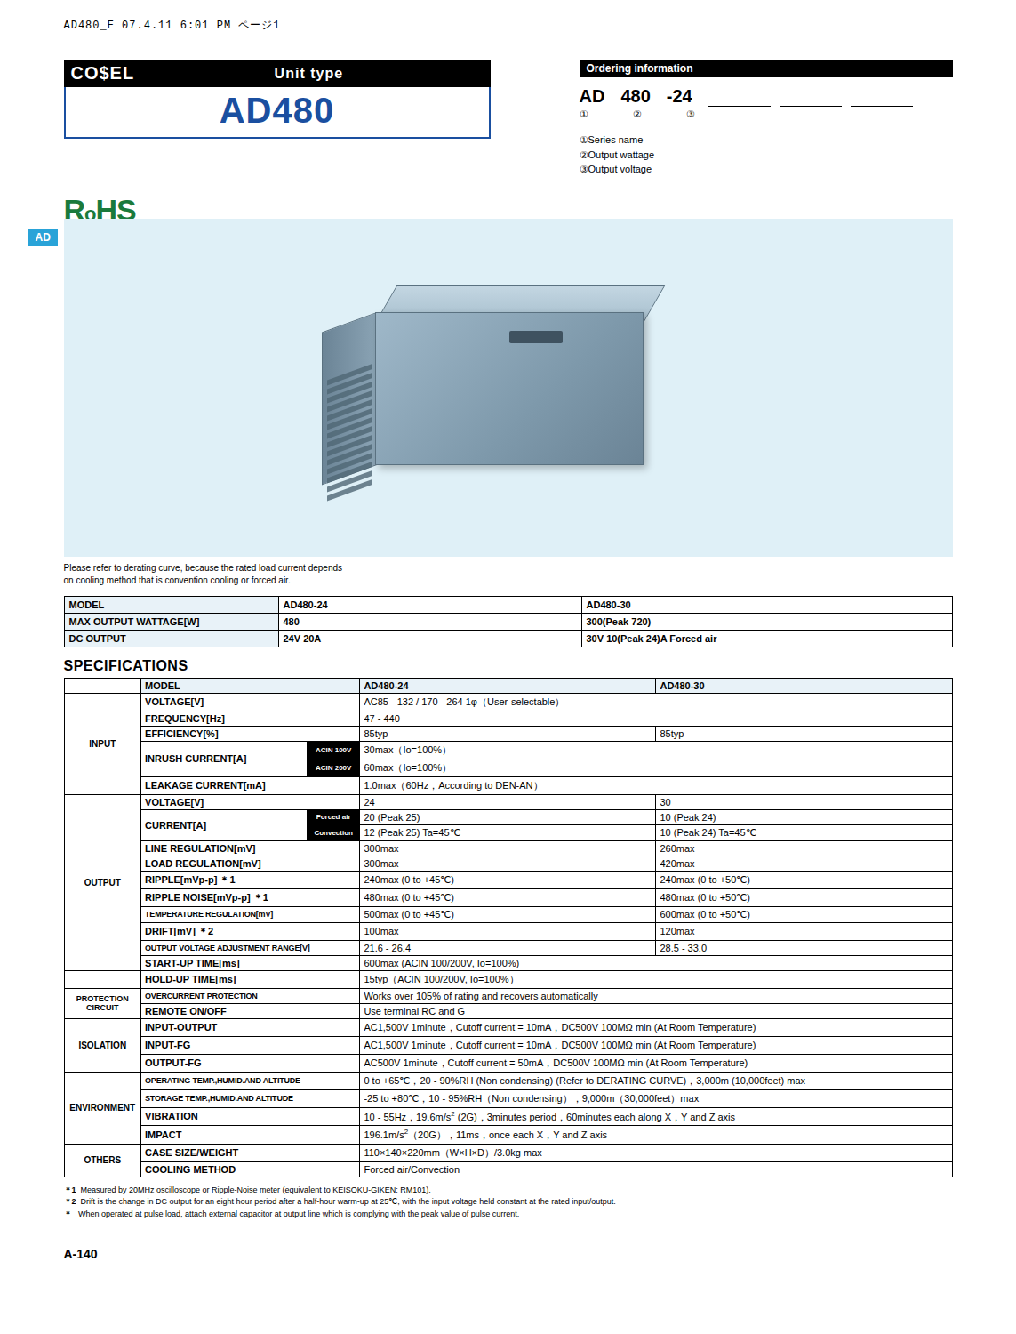AD480_E 07.4.11 6:01 PM ページ1
CO$EL Unit type
AD480
Ordering information
AD 480 -24
① ② ③
①Series name
②Output wattage
③Output voltage
AD
Ro HS
Please refer to derating curve, because the rated load current depends
on cooling method that is convention cooling or forced air.
| MODEL | AD480-24 | AD480-30 |
| MAX OUTPUT WATTAGE[W] | 480 | 300(Peak 720) |
| DC OUTPUT | 24V 20A | 30V 10(Peak 24)A Forced air |
SPECIFICATIONS
| | MODEL | AD480-24 | AD480-30 |
| INPUT | VOLTAGE[V] | AC85 - 132 / 170 - 264 1φ（User-selectable） |
| FREQUENCY[Hz] | 47 - 440 |
| EFFICIENCY[%] | 85typ | 85typ |
| INRUSH CURRENT[A] | ACIN 100V | 30max（Io=100%） |
| ACIN 200V | 60max（Io=100%） |
| LEAKAGE CURRENT[mA] | 1.0max（60Hz，According to DEN-AN） |
| OUTPUT | VOLTAGE[V] | 24 | 30 |
| CURRENT[A] | Forced air | 20 (Peak 25) | 10 (Peak 24) |
| Convection | 12 (Peak 25) Ta=45℃ | 10 (Peak 24) Ta=45℃ |
| LINE REGULATION[mV] | 300max | 260max |
| LOAD REGULATION[mV] | 300max | 420max |
| RIPPLE[mVp-p] ＊1 | 240max (0 to +45℃) | 240max (0 to +50℃) |
| RIPPLE NOISE[mVp-p] ＊1 | 480max (0 to +45℃) | 480max (0 to +50℃) |
| TEMPERATURE REGULATION[mV] | 500max (0 to +45℃) | 600max (0 to +50℃) |
| DRIFT[mV] ＊2 | 100max | 120max |
| OUTPUT VOLTAGE ADJUSTMENT RANGE[V] | 21.6 - 26.4 | 28.5 - 33.0 |
| START-UP TIME[ms] | 600max (ACIN 100/200V, Io=100%) |
| | HOLD-UP TIME[ms] | 15typ（ACIN 100/200V, Io=100%） |
| PROTECTION CIRCUIT | OVERCURRENT PROTECTION | Works over 105% of rating and recovers automatically |
| REMOTE ON/OFF | Use terminal RC and G |
| ISOLATION | INPUT-OUTPUT | AC1,500V 1minute，Cutoff current = 10mA，DC500V 100MΩ min (At Room Temperature) |
| INPUT-FG | AC1,500V 1minute，Cutoff current = 10mA，DC500V 100MΩ min (At Room Temperature) |
| OUTPUT-FG | AC500V 1minute，Cutoff current = 50mA，DC500V 100MΩ min (At Room Temperature) |
| ENVIRONMENT | OPERATING TEMP.,HUMID.AND ALTITUDE | 0 to +65℃，20 - 90%RH (Non condensing) (Refer to DERATING CURVE)，3,000m (10,000feet) max |
| STORAGE TEMP.,HUMID.AND ALTITUDE | -25 to +80℃，10 - 95%RH（Non condensing），9,000m（30,000feet）max |
| VIBRATION | 10 - 55Hz，19.6m/s 2 (2G)，3minutes period，60minutes each along X，Y and Z axis |
| IMPACT | 196.1m/s 2 （20G），11ms，once each X，Y and Z axis |
| OTHERS | CASE SIZE/WEIGHT | 110×140×220mm（W×H×D）/3.0kg max |
| COOLING METHOD | Forced air/Convection |
＊1 Measured by 20MHz oscilloscope or Ripple-Noise meter (equivalent to KEISOKU-GIKEN: RM101).
＊2 Drift is the change in DC output for an eight hour period after a half-hour warm-up at 25℃, with the input voltage held constant at the rated input/output.
＊ When operated at pulse load, attach external capacitor at output line which is complying with the peak value of pulse current.
A-140